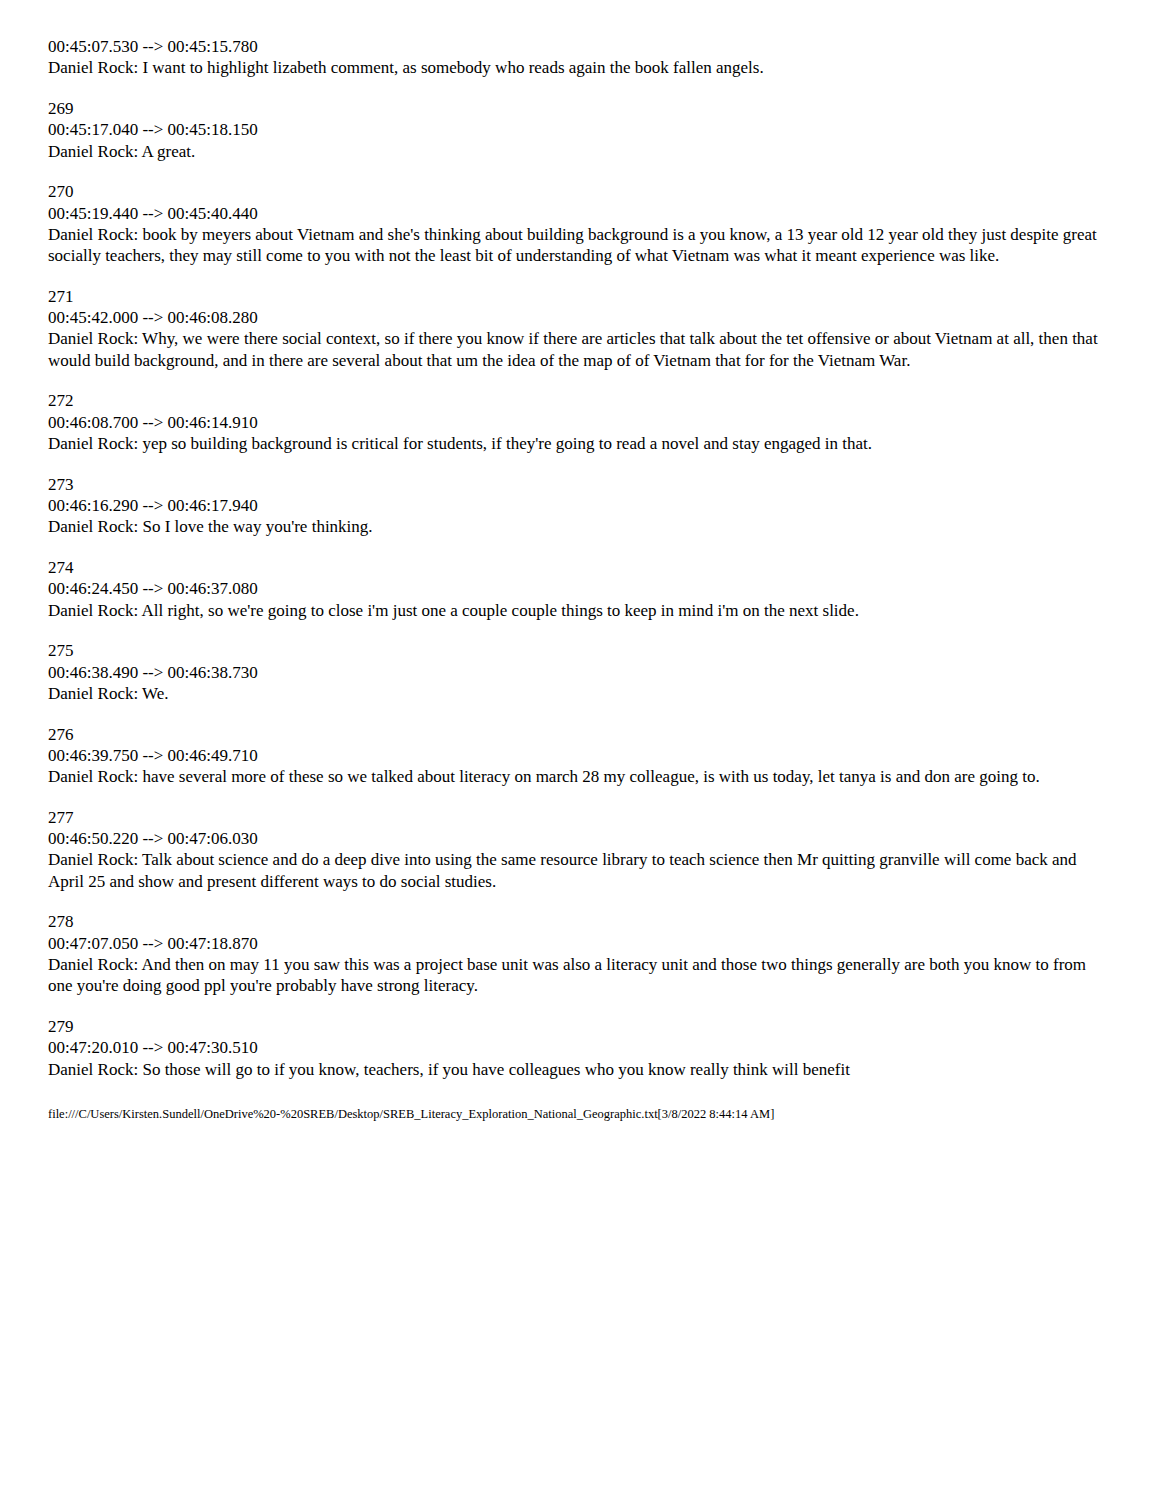00:45:07.530 --> 00:45:15.780
Daniel Rock: I want to highlight lizabeth comment, as somebody who reads again the book fallen angels.
269
00:45:17.040 --> 00:45:18.150
Daniel Rock: A great.
270
00:45:19.440 --> 00:45:40.440
Daniel Rock: book by meyers about Vietnam and she's thinking about building background is a you know, a 13 year old 12 year old they just despite great socially teachers, they may still come to you with not the least bit of understanding of what Vietnam was what it meant experience was like.
271
00:45:42.000 --> 00:46:08.280
Daniel Rock: Why, we were there social context, so if there you know if there are articles that talk about the tet offensive or about Vietnam at all, then that would build background, and in there are several about that um the idea of the map of of Vietnam that for for the Vietnam War.
272
00:46:08.700 --> 00:46:14.910
Daniel Rock: yep so building background is critical for students, if they're going to read a novel and stay engaged in that.
273
00:46:16.290 --> 00:46:17.940
Daniel Rock: So I love the way you're thinking.
274
00:46:24.450 --> 00:46:37.080
Daniel Rock: All right, so we're going to close i'm just one a couple couple things to keep in mind i'm on the next slide.
275
00:46:38.490 --> 00:46:38.730
Daniel Rock: We.
276
00:46:39.750 --> 00:46:49.710
Daniel Rock: have several more of these so we talked about literacy on march 28 my colleague, is with us today, let tanya is and don are going to.
277
00:46:50.220 --> 00:47:06.030
Daniel Rock: Talk about science and do a deep dive into using the same resource library to teach science then Mr quitting granville will come back and April 25 and show and present different ways to do social studies.
278
00:47:07.050 --> 00:47:18.870
Daniel Rock: And then on may 11 you saw this was a project base unit was also a literacy unit and those two things generally are both you know to from one you're doing good ppl you're probably have strong literacy.
279
00:47:20.010 --> 00:47:30.510
Daniel Rock: So those will go to if you know, teachers, if you have colleagues who you know really think will benefit
file:///C/Users/Kirsten.Sundell/OneDrive%20-%20SREB/Desktop/SREB_Literacy_Exploration_National_Geographic.txt[3/8/2022 8:44:14 AM]